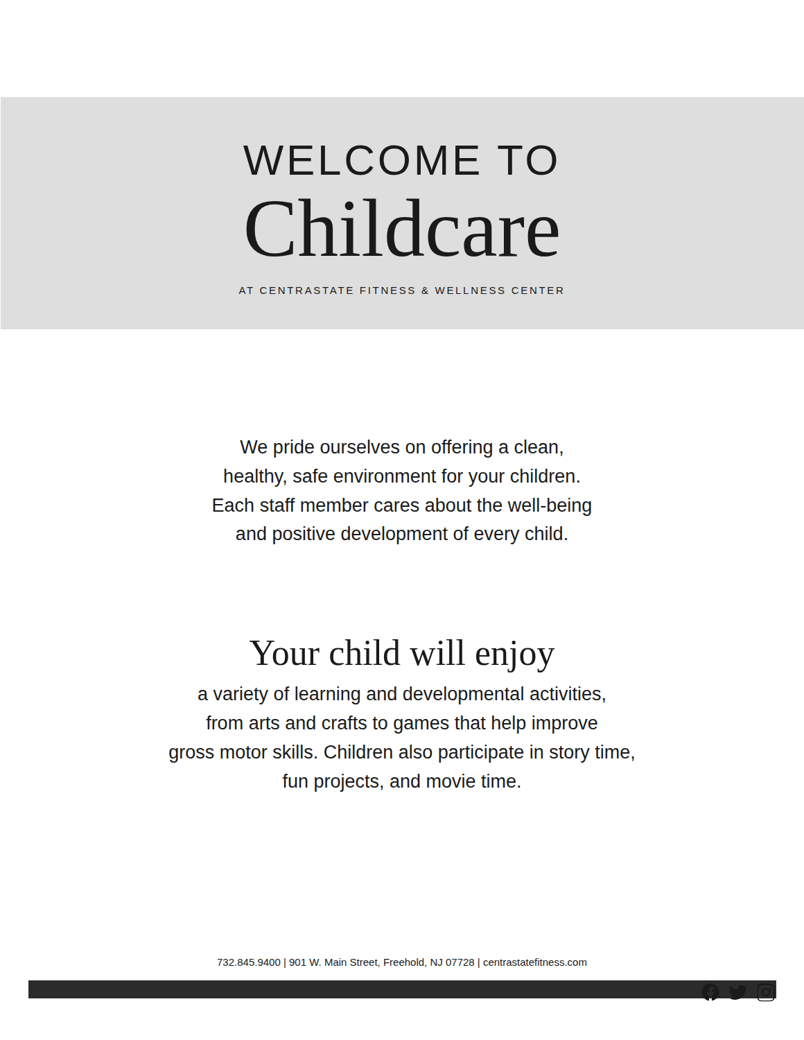Welcome to
Childcare
at CentraState Fitness & Wellness Center
We pride ourselves on offering a clean,
healthy, safe environment for your children.
Each staff member cares about the well-being
and positive development of every child.
Your child will enjoy
a variety of learning and developmental activities,
from arts and crafts to games that help improve
gross motor skills. Children also participate in story time,
fun projects, and movie time.
732.845.9400 | 901 W. Main Street, Freehold, NJ 07728 | centrastatefitness.com